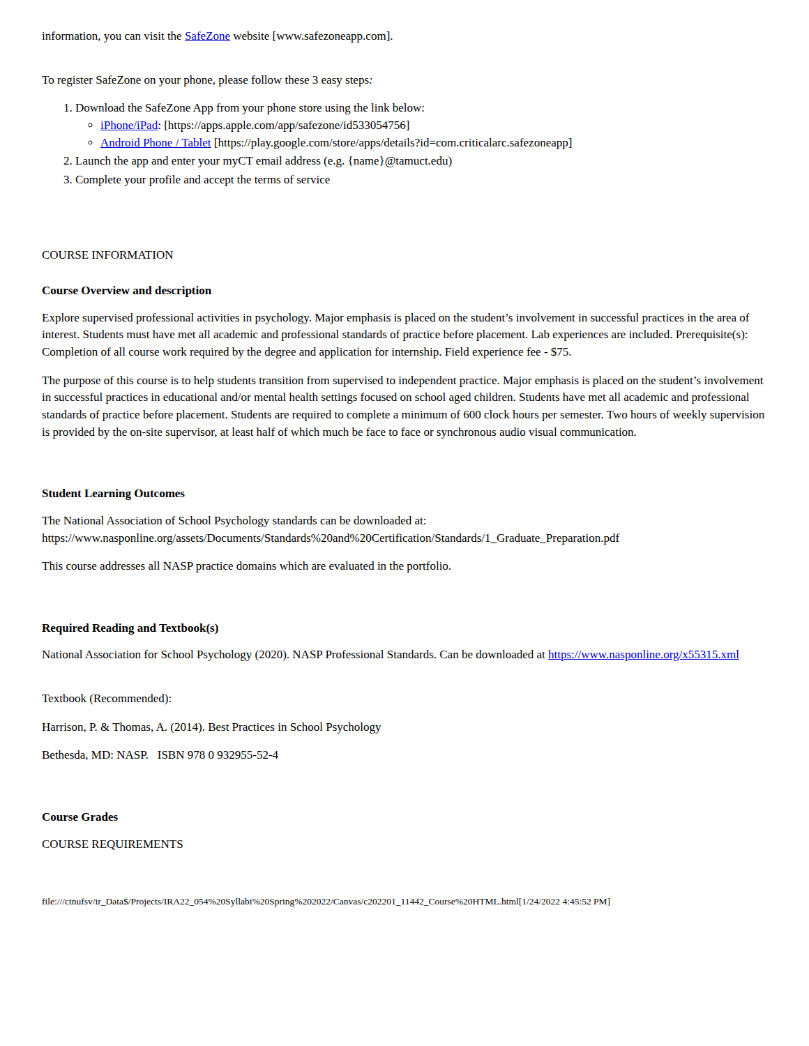information, you can visit the SafeZone website [www.safezoneapp.com].
To register SafeZone on your phone, please follow these 3 easy steps:
Download the SafeZone App from your phone store using the link below:
iPhone/iPad: [https://apps.apple.com/app/safezone/id533054756]
Android Phone / Tablet [https://play.google.com/store/apps/details?id=com.criticalarc.safezoneapp]
Launch the app and enter your myCT email address (e.g. {name}@tamuct.edu)
Complete your profile and accept the terms of service
COURSE INFORMATION
Course Overview and description
Explore supervised professional activities in psychology. Major emphasis is placed on the student’s involvement in successful practices in the area of interest. Students must have met all academic and professional standards of practice before placement. Lab experiences are included. Prerequisite(s): Completion of all course work required by the degree and application for internship. Field experience fee - $75.
The purpose of this course is to help students transition from supervised to independent practice. Major emphasis is placed on the student’s involvement in successful practices in educational and/or mental health settings focused on school aged children. Students have met all academic and professional standards of practice before placement. Students are required to complete a minimum of 600 clock hours per semester. Two hours of weekly supervision is provided by the on-site supervisor, at least half of which much be face to face or synchronous audio visual communication.
Student Learning Outcomes
The National Association of School Psychology standards can be downloaded at:
https://www.nasponline.org/assets/Documents/Standards%20and%20Certification/Standards/1_Graduate_Preparation.pdf
This course addresses all NASP practice domains which are evaluated in the portfolio.
Required Reading and Textbook(s)
National Association for School Psychology (2020). NASP Professional Standards. Can be downloaded at https://www.nasponline.org/x55315.xml
Textbook (Recommended):
Harrison, P. & Thomas, A. (2014). Best Practices in School Psychology
Bethesda, MD: NASP. ISBN 978 0 932955-52-4
Course Grades
COURSE REQUIREMENTS
file:///ctnufsv/ir_Data$/Projects/IRA22_054%20Syllabi%20Spring%202022/Canvas/c202201_11442_Course%20HTML.html[1/24/2022 4:45:52 PM]